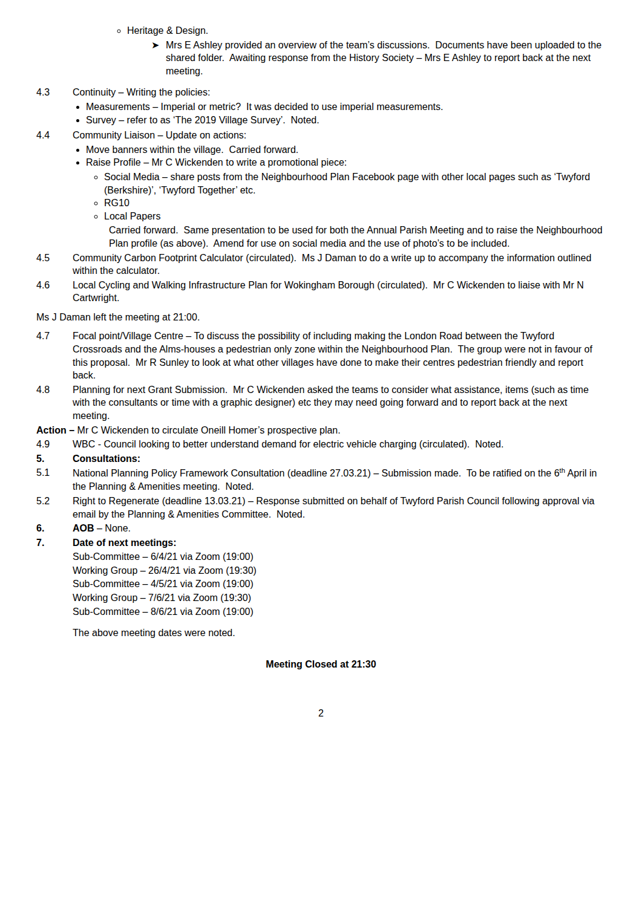Heritage & Design.
➤ Mrs E Ashley provided an overview of the team’s discussions. Documents have been uploaded to the shared folder. Awaiting response from the History Society – Mrs E Ashley to report back at the next meeting.
4.3
Continuity – Writing the policies:
Measurements – Imperial or metric? It was decided to use imperial measurements.
Survey – refer to as ‘The 2019 Village Survey’. Noted.
4.4
Community Liaison – Update on actions:
Move banners within the village. Carried forward.
Raise Profile – Mr C Wickenden to write a promotional piece:
Social Media – share posts from the Neighbourhood Plan Facebook page with other local pages such as ‘Twyford (Berkshire)’, ‘Twyford Together’ etc.
RG10
Local Papers
Carried forward. Same presentation to be used for both the Annual Parish Meeting and to raise the Neighbourhood Plan profile (as above). Amend for use on social media and the use of photo’s to be included.
4.5
Community Carbon Footprint Calculator (circulated). Ms J Daman to do a write up to accompany the information outlined within the calculator.
4.6
Local Cycling and Walking Infrastructure Plan for Wokingham Borough (circulated). Mr C Wickenden to liaise with Mr N Cartwright.
Ms J Daman left the meeting at 21:00.
4.7
Focal point/Village Centre – To discuss the possibility of including making the London Road between the Twyford Crossroads and the Alms-houses a pedestrian only zone within the Neighbourhood Plan. The group were not in favour of this proposal. Mr R Sunley to look at what other villages have done to make their centres pedestrian friendly and report back.
4.8
Planning for next Grant Submission. Mr C Wickenden asked the teams to consider what assistance, items (such as time with the consultants or time with a graphic designer) etc they may need going forward and to report back at the next meeting.
Action – Mr C Wickenden to circulate Oneill Homer’s prospective plan.
4.9
WBC - Council looking to better understand demand for electric vehicle charging (circulated). Noted.
5.
Consultations:
5.1
National Planning Policy Framework Consultation (deadline 27.03.21) – Submission made. To be ratified on the 6th April in the Planning & Amenities meeting. Noted.
5.2
Right to Regenerate (deadline 13.03.21) – Response submitted on behalf of Twyford Parish Council following approval via email by the Planning & Amenities Committee. Noted.
6.
AOB – None.
7.
Date of next meetings:
Sub-Committee – 6/4/21 via Zoom (19:00)
Working Group – 26/4/21 via Zoom (19:30)
Sub-Committee – 4/5/21 via Zoom (19:00)
Working Group – 7/6/21 via Zoom (19:30)
Sub-Committee – 8/6/21 via Zoom (19:00)
The above meeting dates were noted.
Meeting Closed at 21:30
2